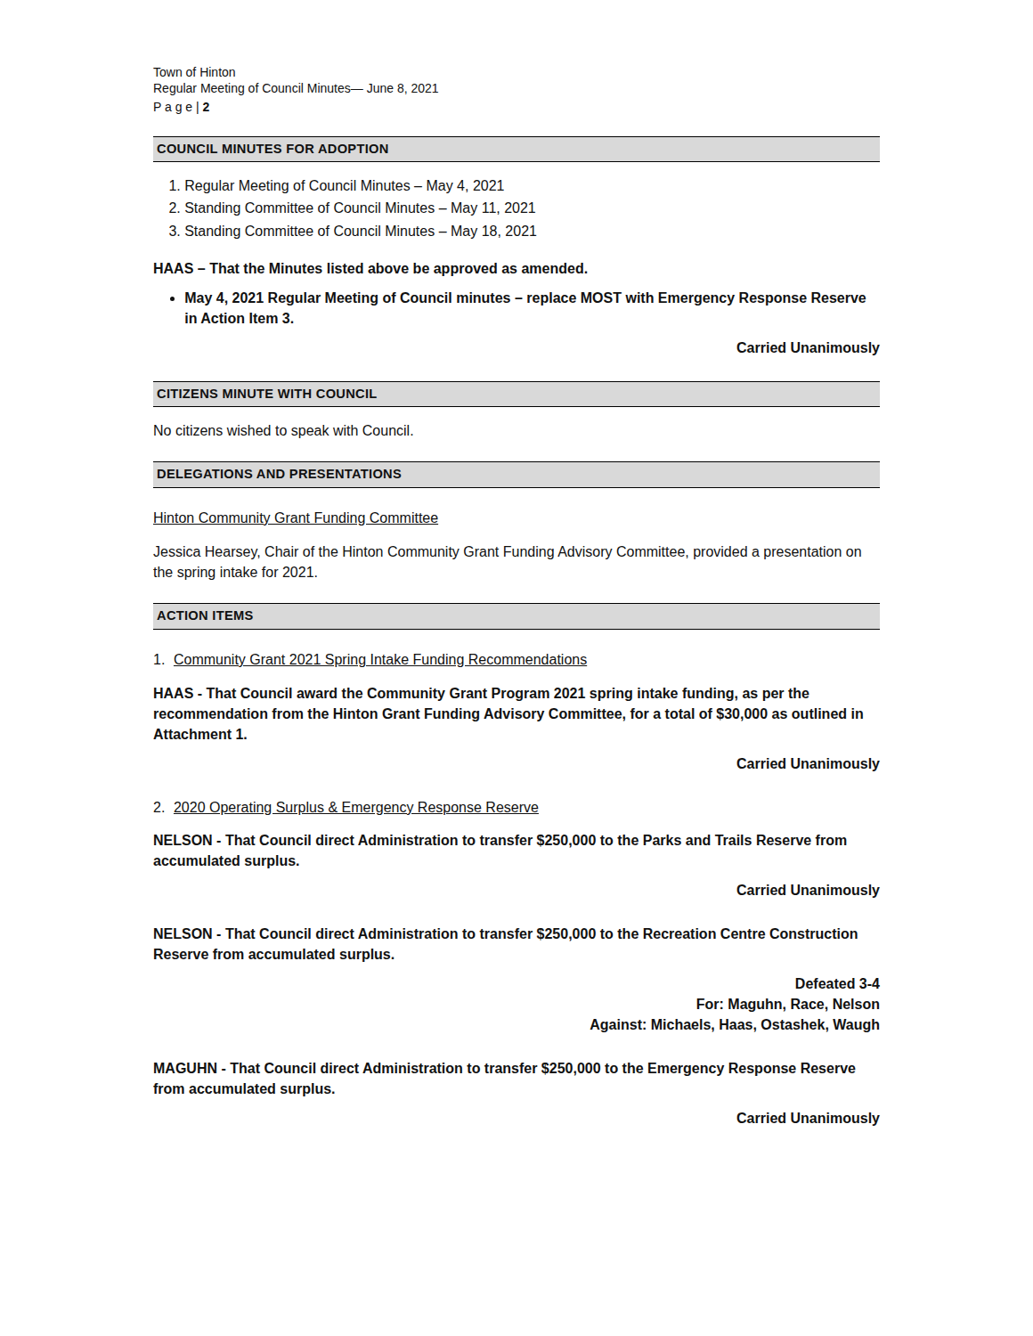Town of Hinton
Regular Meeting of Council Minutes— June 8, 2021
P a g e | 2
COUNCIL MINUTES FOR ADOPTION
Regular Meeting of Council Minutes – May 4, 2021
Standing Committee of Council Minutes – May 11, 2021
Standing Committee of Council Minutes – May 18, 2021
HAAS – That the Minutes listed above be approved as amended.
May 4, 2021 Regular Meeting of Council minutes – replace MOST with Emergency Response Reserve in Action Item 3.
Carried Unanimously
CITIZENS MINUTE WITH COUNCIL
No citizens wished to speak with Council.
DELEGATIONS AND PRESENTATIONS
Hinton Community Grant Funding Committee
Jessica Hearsey, Chair of the Hinton Community Grant Funding Advisory Committee, provided a presentation on the spring intake for 2021.
ACTION ITEMS
1. Community Grant 2021 Spring Intake Funding Recommendations
HAAS - That Council award the Community Grant Program 2021 spring intake funding, as per the recommendation from the Hinton Grant Funding Advisory Committee, for a total of $30,000 as outlined in Attachment 1.
Carried Unanimously
2. 2020 Operating Surplus & Emergency Response Reserve
NELSON - That Council direct Administration to transfer $250,000 to the Parks and Trails Reserve from accumulated surplus.
Carried Unanimously
NELSON - That Council direct Administration to transfer $250,000 to the Recreation Centre Construction Reserve from accumulated surplus.
Defeated 3-4 For: Maguhn, Race, Nelson Against: Michaels, Haas, Ostashek, Waugh
MAGUHN - That Council direct Administration to transfer $250,000 to the Emergency Response Reserve from accumulated surplus.
Carried Unanimously